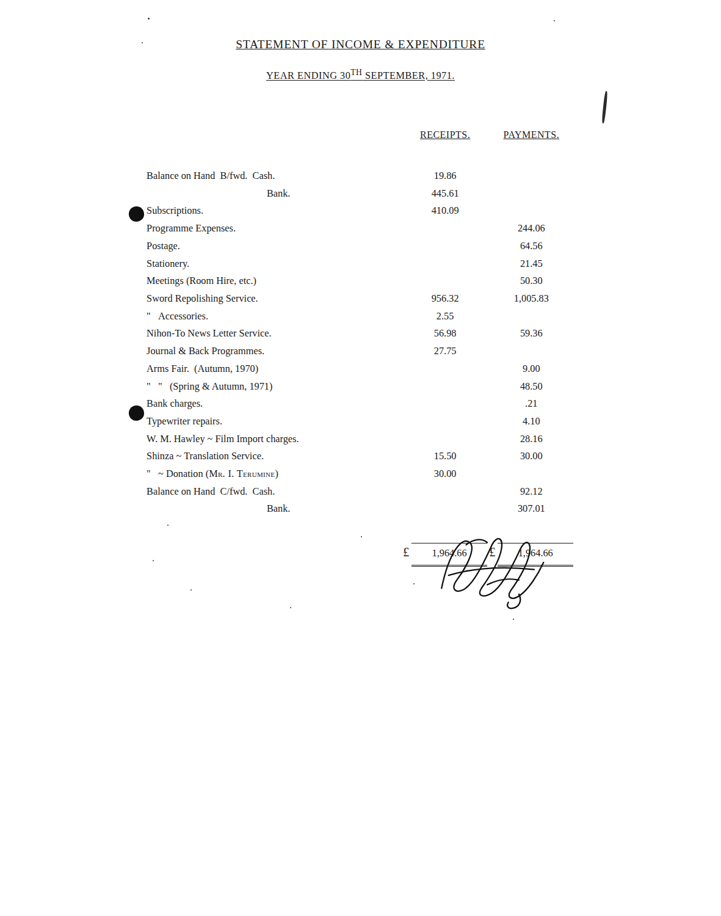Statement of Income & Expenditure
Year Ending 30th September, 1971.
| | Receipts. | Payments. |
| --- | --- | --- |
| Balance on Hand B/fwd. Cash. | 19.86 | |
| Bank. | 445.61 | |
| Subscriptions. | 410.09 | |
| Programme Expenses. | | 244.06 |
| Postage. | | 64.56 |
| Stationery. | | 21.45 |
| Meetings (Room Hire, etc.) | | 50.30 |
| Sword Repolishing Service. | 956.32 | 1,005.83 |
| " Accessories. | 2.55 | |
| Nihon-To News Letter Service. | 56.98 | 59.36 |
| Journal & Back Programmes. | 27.75 | |
| Arms Fair. (Autumn, 1970) | | 9.00 |
| " " (Spring & Autumn, 1971) | | 48.50 |
| Bank charges. | | .21 |
| Typewriter repairs. | | 4.10 |
| W. M. Hawley ~ Film Import charges. | | 28.16 |
| Shinza ~ Translation Service. | 15.50 | 30.00 |
| " ~ Donation ( Mr. I. Terumine ) | 30.00 | |
| Balance on Hand C/fwd. Cash. | | 92.12 |
| Bank. | | 307.01 |
| | £ 1,964.66 | £ 1,964.66 |